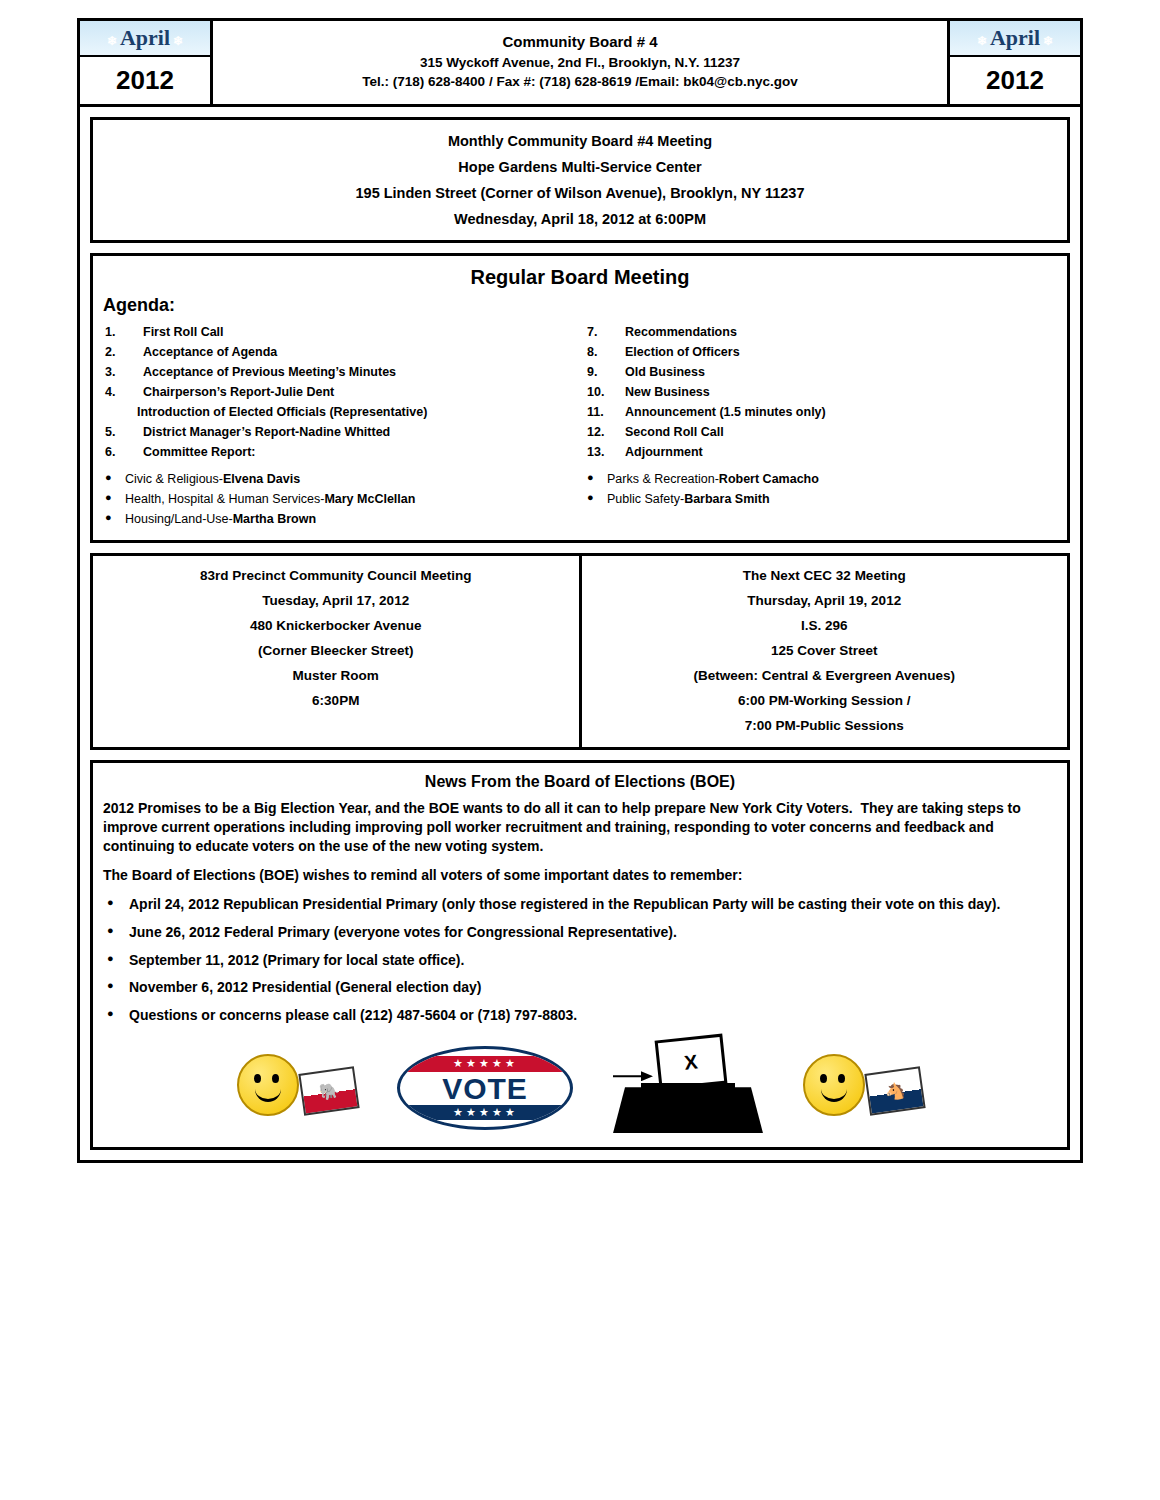April
2012
Community Board # 4
315 Wyckoff Avenue, 2nd Fl., Brooklyn, N.Y. 11237
Tel.: (718) 628-8400 / Fax #: (718) 628-8619 /Email: bk04@cb.nyc.gov
April
2012
Monthly Community Board #4 Meeting
Hope Gardens Multi-Service Center
195 Linden Street (Corner of Wilson Avenue), Brooklyn, NY 11237
Wednesday, April 18, 2012 at 6:00PM
Regular Board Meeting
Agenda:
| 1. | First Roll Call |
| 2. | Acceptance of Agenda |
| 3. | Acceptance of Previous Meeting’s Minutes |
| 4. | Chairperson’s Report-Julie Dent |
| Introduction of Elected Officials (Representative) |
| 5. | District Manager’s Report-Nadine Whitted |
| 6. | Committee Report: |
| 7. | Recommendations |
| 8. | Election of Officers |
| 9. | Old Business |
| 10. | New Business |
| 11. | Announcement (1.5 minutes only) |
| 12. | Second Roll Call |
| 13. | Adjournment |
Civic & Religious-Elvena Davis
Health, Hospital & Human Services-Mary McClellan
Housing/Land-Use-Martha Brown
Parks & Recreation-Robert Camacho
Public Safety-Barbara Smith
83rd Precinct Community Council Meeting
Tuesday, April 17, 2012
480 Knickerbocker Avenue
(Corner Bleecker Street)
Muster Room
6:30PM
The Next CEC 32 Meeting
Thursday, April 19, 2012
I.S. 296
125 Cover Street
(Between: Central & Evergreen Avenues)
6:00 PM-Working Session /
7:00 PM-Public Sessions
News From the Board of Elections (BOE)
2012 Promises to be a Big Election Year, and the BOE wants to do all it can to help prepare New York City Voters. They are taking steps to improve current operations including improving poll worker recruitment and training, responding to voter concerns and feedback and continuing to educate voters on the use of the new voting system.
The Board of Elections (BOE) wishes to remind all voters of some important dates to remember:
April 24, 2012 Republican Presidential Primary (only those registered in the Republican Party will be casting their vote on this day).
June 26, 2012 Federal Primary (everyone votes for Congressional Representative).
September 11, 2012 (Primary for local state office).
November 6, 2012 Presidential (General election day)
Questions or concerns please call (212) 487-5604 or (718) 797-8803.
🐘
★★★★★
VOTE
★★★★★
X
🐴